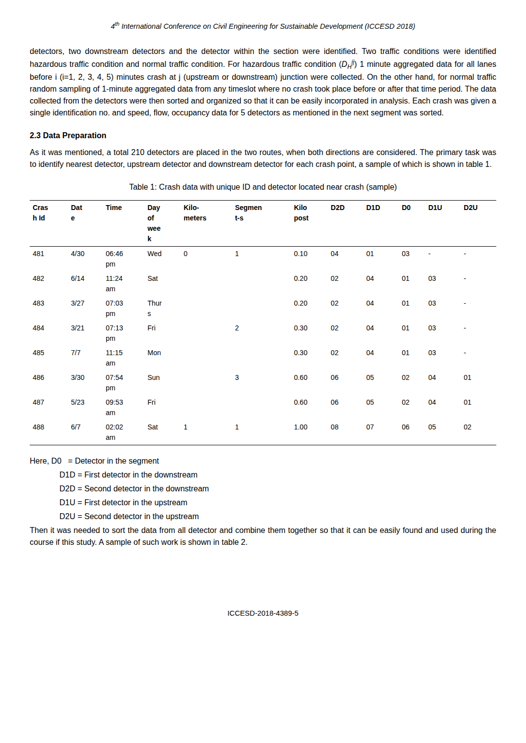4th International Conference on Civil Engineering for Sustainable Development (ICCESD 2018)
detectors, two downstream detectors and the detector within the section were identified. Two traffic conditions were identified hazardous traffic condition and normal traffic condition. For hazardous traffic condition (DHij) 1 minute aggregated data for all lanes before i (i=1, 2, 3, 4, 5) minutes crash at j (upstream or downstream) junction were collected. On the other hand, for normal traffic random sampling of 1-minute aggregated data from any timeslot where no crash took place before or after that time period. The data collected from the detectors were then sorted and organized so that it can be easily incorporated in analysis. Each crash was given a single identification no. and speed, flow, occupancy data for 5 detectors as mentioned in the next segment was sorted.
2.3 Data Preparation
As it was mentioned, a total 210 detectors are placed in the two routes, when both directions are considered. The primary task was to identify nearest detector, upstream detector and downstream detector for each crash point, a sample of which is shown in table 1.
Table 1: Crash data with unique ID and detector located near crash (sample)
| Cras h Id | Dat e | Time | Day of wee k | Kilo- meters | Segmen t-s | Kilo post | D2D | D1D | D0 | D1U | D2U |
| --- | --- | --- | --- | --- | --- | --- | --- | --- | --- | --- | --- |
| 481 | 4/30 | 06:46 pm | Wed | 0 | 1 | 0.10 | 04 | 01 | 03 | - | - |
| 482 | 6/14 | 11:24 am | Sat | | | 0.20 | 02 | 04 | 01 | 03 | - |
| 483 | 3/27 | 07:03 pm | Thur s | | | 0.20 | 02 | 04 | 01 | 03 | - |
| 484 | 3/21 | 07:13 pm | Fri | | 2 | 0.30 | 02 | 04 | 01 | 03 | - |
| 485 | 7/7 | 11:15 am | Mon | | | 0.30 | 02 | 04 | 01 | 03 | - |
| 486 | 3/30 | 07:54 pm | Sun | | 3 | 0.60 | 06 | 05 | 02 | 04 | 01 |
| 487 | 5/23 | 09:53 am | Fri | | | 0.60 | 06 | 05 | 02 | 04 | 01 |
| 488 | 6/7 | 02:02 am | Sat | 1 | 1 | 1.00 | 08 | 07 | 06 | 05 | 02 |
Here, D0 = Detector in the segment
D1D = First detector in the downstream
D2D = Second detector in the downstream
D1U = First detector in the upstream
D2U = Second detector in the upstream
Then it was needed to sort the data from all detector and combine them together so that it can be easily found and used during the course if this study. A sample of such work is shown in table 2.
ICCESD-2018-4389-5